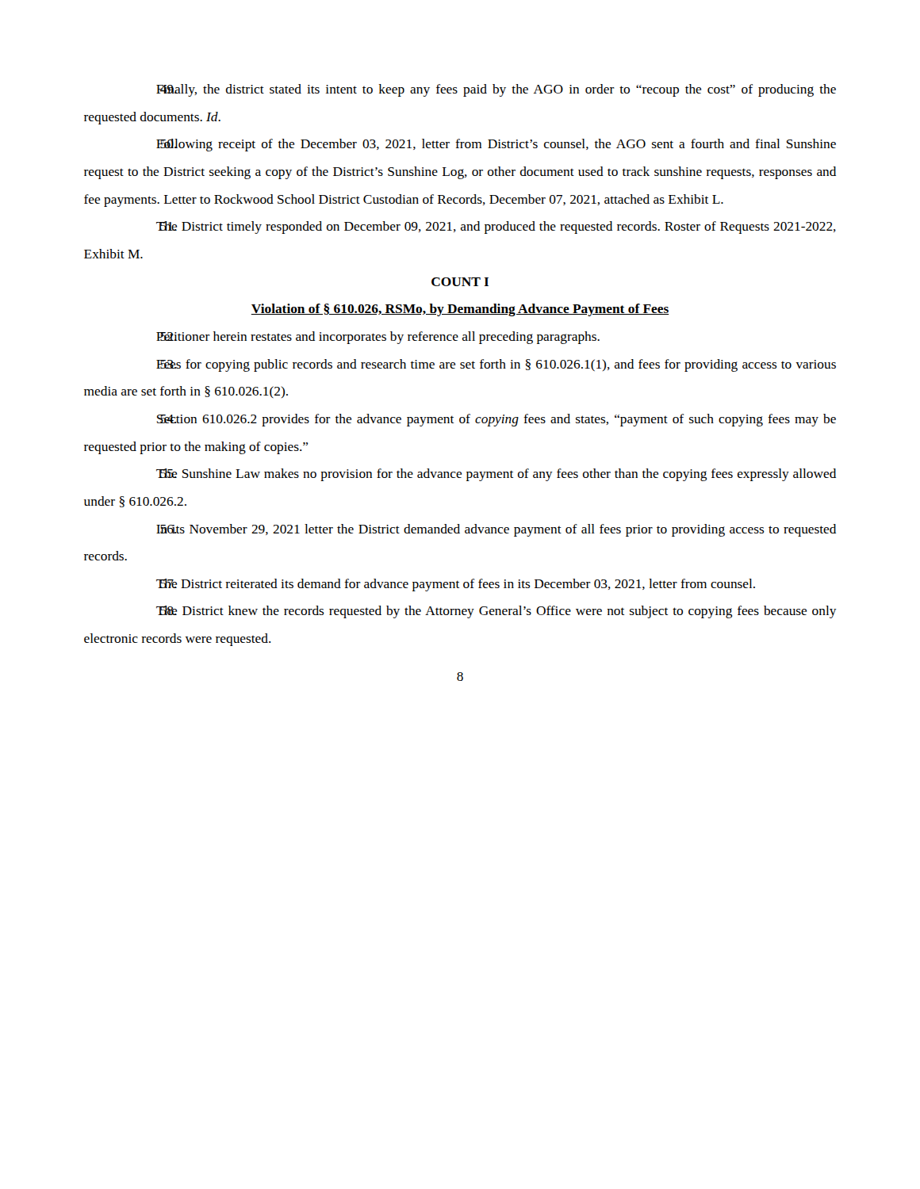49. Finally, the district stated its intent to keep any fees paid by the AGO in order to “recoup the cost” of producing the requested documents. Id.
50. Following receipt of the December 03, 2021, letter from District’s counsel, the AGO sent a fourth and final Sunshine request to the District seeking a copy of the District’s Sunshine Log, or other document used to track sunshine requests, responses and fee payments. Letter to Rockwood School District Custodian of Records, December 07, 2021, attached as Exhibit L.
51. The District timely responded on December 09, 2021, and produced the requested records. Roster of Requests 2021-2022, Exhibit M.
COUNT I
Violation of § 610.026, RSMo, by Demanding Advance Payment of Fees
52. Petitioner herein restates and incorporates by reference all preceding paragraphs.
53. Fees for copying public records and research time are set forth in § 610.026.1(1), and fees for providing access to various media are set forth in § 610.026.1(2).
54. Section 610.026.2 provides for the advance payment of copying fees and states, “payment of such copying fees may be requested prior to the making of copies.”
55. The Sunshine Law makes no provision for the advance payment of any fees other than the copying fees expressly allowed under § 610.026.2.
56. In its November 29, 2021 letter the District demanded advance payment of all fees prior to providing access to requested records.
57. The District reiterated its demand for advance payment of fees in its December 03, 2021, letter from counsel.
58. The District knew the records requested by the Attorney General’s Office were not subject to copying fees because only electronic records were requested.
8